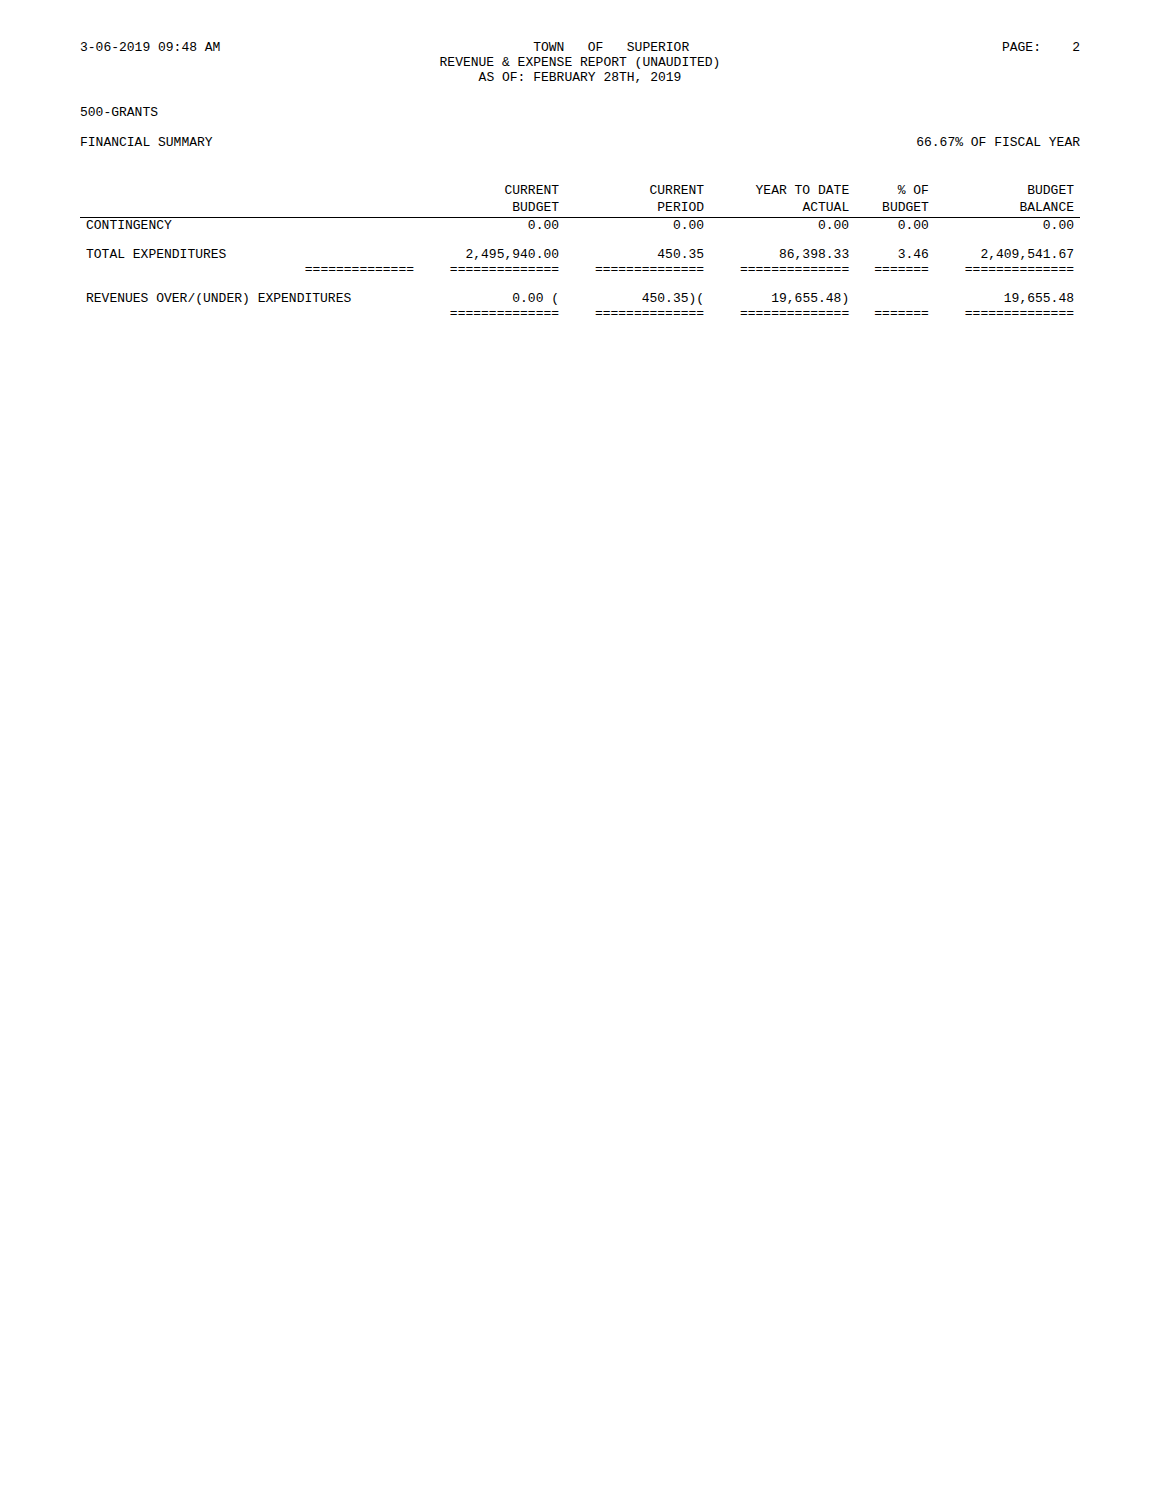3-06-2019 09:48 AM TOWN OF SUPERIOR PAGE: 2
REVENUE & EXPENSE REPORT (UNAUDITED)
AS OF: FEBRUARY 28TH, 2019
500-GRANTS
FINANCIAL SUMMARY 66.67% OF FISCAL YEAR
| | CURRENT | CURRENT | YEAR TO DATE | % OF | BUDGET |
| --- | --- | --- | --- | --- | --- |
| | BUDGET | PERIOD | ACTUAL | BUDGET | BALANCE |
| CONTINGENCY | 0.00 | 0.00 | 0.00 | 0.00 | 0.00 |
| TOTAL EXPENDITURES | 2,495,940.00 | 450.35 | 86,398.33 | 3.46 | 2,409,541.67 |
| ============== | ============== | ============== | ============== | ======= | ============== |
| REVENUES OVER/(UNDER) EXPENDITURES | 0.00 ( | 450.35)( | 19,655.48) | | 19,655.48 |
| | ============== | ============== | ============== | ======= | ============== |